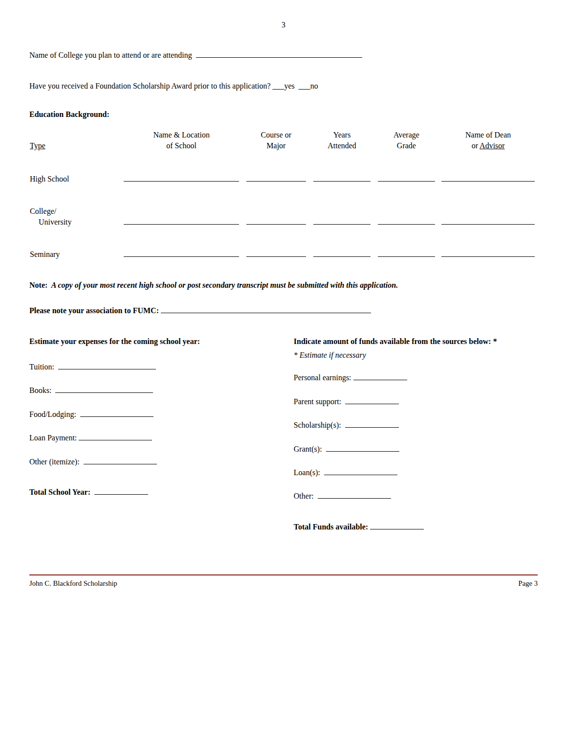3
Name of College you plan to attend or are attending
Have you received a Foundation Scholarship Award prior to this application? ___yes ___no
Education Background:
| Type | Name & Location of School | Course or Major | Years Attended | Average Grade | Name of Dean or Advisor |
| --- | --- | --- | --- | --- | --- |
| High School | | | | | |
| College/ University | | | | | |
| Seminary | | | | | |
Note: A copy of your most recent high school or post secondary transcript must be submitted with this application.
Please note your association to FUMC:
Estimate your expenses for the coming school year:
Tuition:
Books:
Food/Lodging:
Loan Payment:
Other (itemize):
Total School Year:
Indicate amount of funds available from the sources below: *
* Estimate if necessary
Personal earnings:
Parent support:
Scholarship(s):
Grant(s):
Loan(s):
Other:
Total Funds available:
John C. Blackford Scholarship Page 3